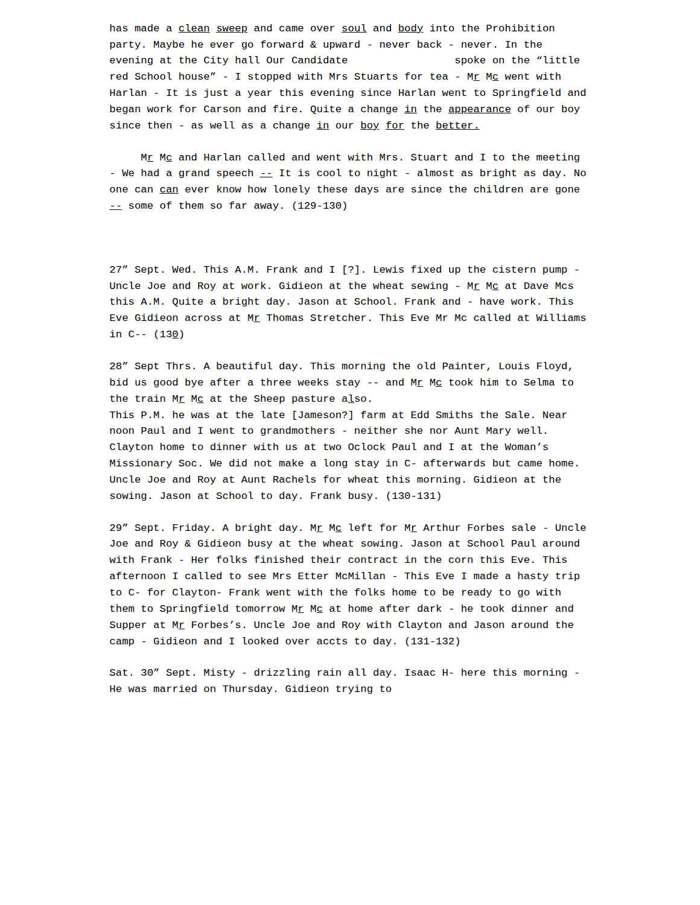has made a clean sweep and came over soul and body into the Prohibition party. Maybe he ever go forward & upward - never back - never. In the evening at the City hall Our Candidate spoke on the “little red School house” - I stopped with Mrs Stuarts for tea - Mr Mc went with Harlan - It is just a year this evening since Harlan went to Springfield and began work for Carson and fire. Quite a change in the appearance of our boy since then - as well as a change in our boy for the better.
Mr Mc and Harlan called and went with Mrs. Stuart and I to the meeting - We had a grand speech -- It is cool to night - almost as bright as day. No one can can ever know how lonely these days are since the children are gone -- some of them so far away. (129-130)
27” Sept. Wed. This A.M. Frank and I [?]. Lewis fixed up the cistern pump - Uncle Joe and Roy at work. Gidieon at the wheat sewing - Mr Mc at Dave Mcs this A.M. Quite a bright day. Jason at School. Frank and - have work. This Eve Gidieon across at Mr Thomas Stretcher. This Eve Mr Mc called at Williams in C-- (130)
28” Sept Thrs. A beautiful day. This morning the old Painter, Louis Floyd, bid us good bye after a three weeks stay -- and Mr Mc took him to Selma to the train Mr Mc at the Sheep pasture also.
This P.M. he was at the late [Jameson?] farm at Edd Smiths the Sale. Near noon Paul and I went to grandmothers - neither she nor Aunt Mary well. Clayton home to dinner with us at two Oclock Paul and I at the Woman’s Missionary Soc. We did not make a long stay in C- afterwards but came home. Uncle Joe and Roy at Aunt Rachels for wheat this morning. Gidieon at the sowing. Jason at School to day. Frank busy. (130-131)
29” Sept. Friday. A bright day. Mr Mc left for Mr Arthur Forbes sale - Uncle Joe and Roy & Gidieon busy at the wheat sowing. Jason at School Paul around with Frank - Her folks finished their contract in the corn this Eve. This afternoon I called to see Mrs Etter McMillan - This Eve I made a hasty trip to C- for Clayton- Frank went with the folks home to be ready to go with them to Springfield tomorrow Mr Mc at home after dark - he took dinner and Supper at Mr Forbes’s. Uncle Joe and Roy with Clayton and Jason around the camp - Gidieon and I looked over accts to day. (131-132)
Sat. 30” Sept. Misty - drizzling rain all day. Isaac H- here this morning - He was married on Thursday. Gidieon trying to